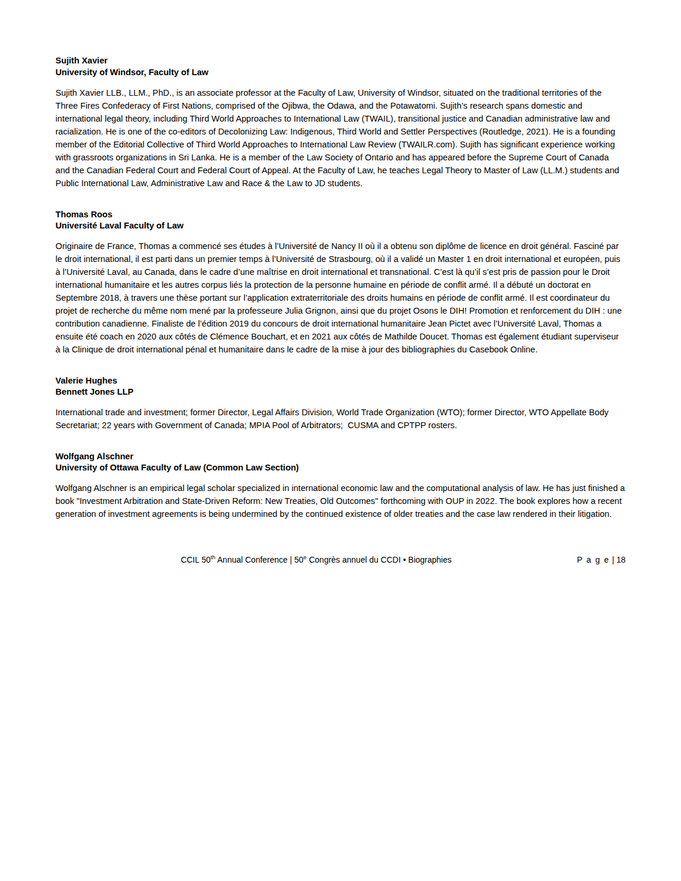Sujith Xavier
University of Windsor, Faculty of Law
Sujith Xavier LLB., LLM., PhD., is an associate professor at the Faculty of Law, University of Windsor, situated on the traditional territories of the Three Fires Confederacy of First Nations, comprised of the Ojibwa, the Odawa, and the Potawatomi. Sujith’s research spans domestic and international legal theory, including Third World Approaches to International Law (TWAIL), transitional justice and Canadian administrative law and racialization. He is one of the co-editors of Decolonizing Law: Indigenous, Third World and Settler Perspectives (Routledge, 2021). He is a founding member of the Editorial Collective of Third World Approaches to International Law Review (TWAILR.com). Sujith has significant experience working with grassroots organizations in Sri Lanka. He is a member of the Law Society of Ontario and has appeared before the Supreme Court of Canada and the Canadian Federal Court and Federal Court of Appeal. At the Faculty of Law, he teaches Legal Theory to Master of Law (LL.M.) students and Public International Law, Administrative Law and Race & the Law to JD students.
Thomas Roos
Université Laval Faculty of Law
Originaire de France, Thomas a commencé ses études à l’Université de Nancy II où il a obtenu son diplôme de licence en droit général. Fasciné par le droit international, il est parti dans un premier temps à l’Université de Strasbourg, où il a validé un Master 1 en droit international et européen, puis à l’Université Laval, au Canada, dans le cadre d’une maîtrise en droit international et transnational. C’est là qu’il s’est pris de passion pour le Droit international humanitaire et les autres corpus liés la protection de la personne humaine en période de conflit armé. Il a débuté un doctorat en Septembre 2018, à travers une thèse portant sur l’application extraterritoriale des droits humains en période de conflit armé. Il est coordinateur du projet de recherche du même nom mené par la professeure Julia Grignon, ainsi que du projet Osons le DIH! Promotion et renforcement du DIH : une contribution canadienne. Finaliste de l’édition 2019 du concours de droit international humanitaire Jean Pictet avec l’Université Laval, Thomas a ensuite été coach en 2020 aux côtés de Clémence Bouchart, et en 2021 aux côtés de Mathilde Doucet. Thomas est également étudiant superviseur à la Clinique de droit international pénal et humanitaire dans le cadre de la mise à jour des bibliographies du Casebook Online.
Valerie Hughes
Bennett Jones LLP
International trade and investment; former Director, Legal Affairs Division, World Trade Organization (WTO); former Director, WTO Appellate Body Secretariat; 22 years with Government of Canada; MPIA Pool of Arbitrators; CUSMA and CPTPP rosters.
Wolfgang Alschner
University of Ottawa Faculty of Law (Common Law Section)
Wolfgang Alschner is an empirical legal scholar specialized in international economic law and the computational analysis of law. He has just finished a book "Investment Arbitration and State-Driven Reform: New Treaties, Old Outcomes" forthcoming with OUP in 2022. The book explores how a recent generation of investment agreements is being undermined by the continued existence of older treaties and the case law rendered in their litigation.
CCIL 50th Annual Conference | 50e Congrès annuel du CCDI • Biographies P a g e | 18